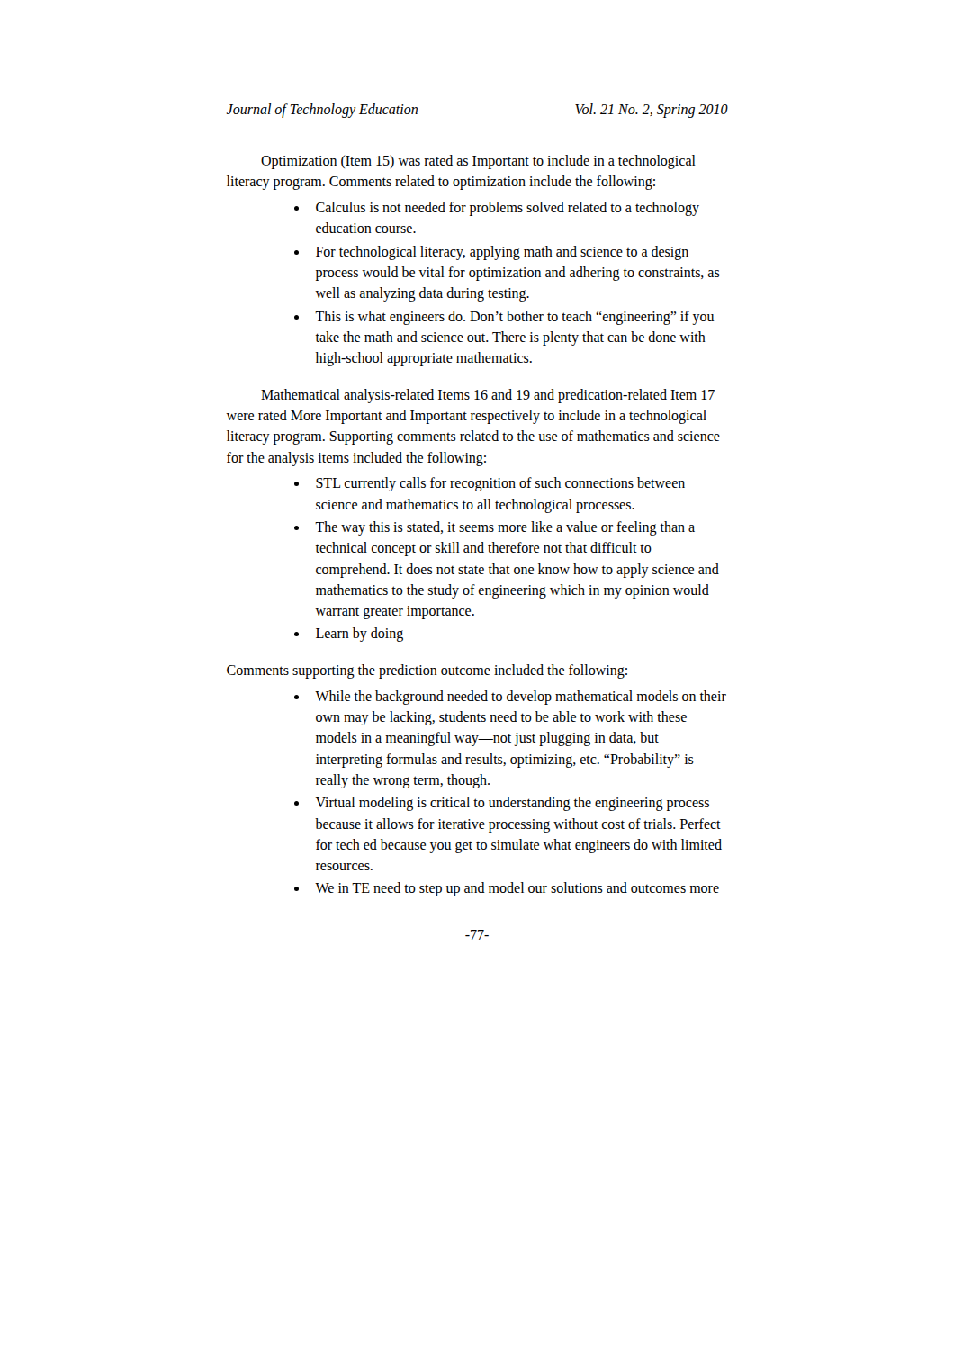Journal of Technology Education Vol. 21 No. 2, Spring 2010
Optimization (Item 15) was rated as Important to include in a technological literacy program. Comments related to optimization include the following:
Calculus is not needed for problems solved related to a technology education course.
For technological literacy, applying math and science to a design process would be vital for optimization and adhering to constraints, as well as analyzing data during testing.
This is what engineers do. Don’t bother to teach “engineering” if you take the math and science out. There is plenty that can be done with high-school appropriate mathematics.
Mathematical analysis-related Items 16 and 19 and predication-related Item 17 were rated More Important and Important respectively to include in a technological literacy program. Supporting comments related to the use of mathematics and science for the analysis items included the following:
STL currently calls for recognition of such connections between science and mathematics to all technological processes.
The way this is stated, it seems more like a value or feeling than a technical concept or skill and therefore not that difficult to comprehend. It does not state that one know how to apply science and mathematics to the study of engineering which in my opinion would warrant greater importance.
Learn by doing
Comments supporting the prediction outcome included the following:
While the background needed to develop mathematical models on their own may be lacking, students need to be able to work with these models in a meaningful way—not just plugging in data, but interpreting formulas and results, optimizing, etc. “Probability” is really the wrong term, though.
Virtual modeling is critical to understanding the engineering process because it allows for iterative processing without cost of trials. Perfect for tech ed because you get to simulate what engineers do with limited resources.
We in TE need to step up and model our solutions and outcomes more
-77-